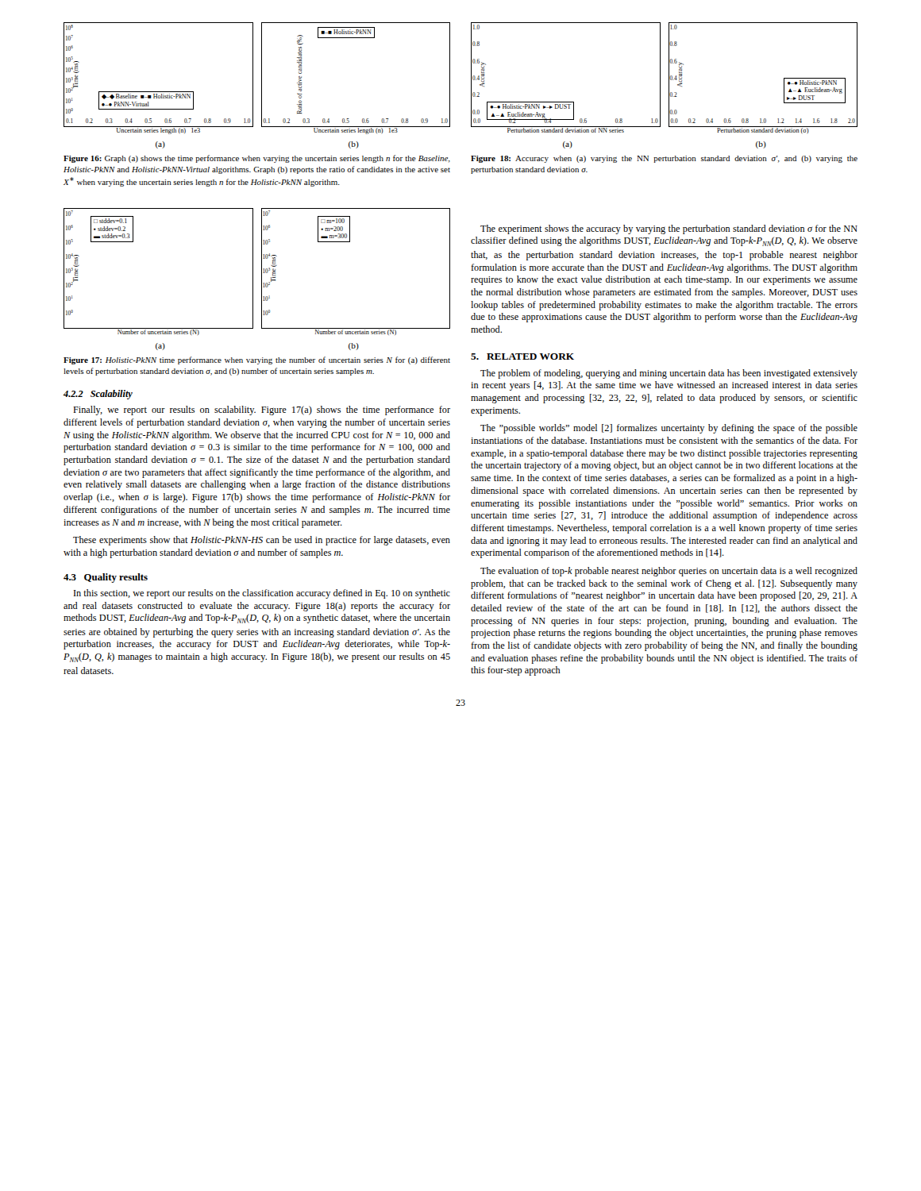Time (ms)
108107106105104103102101100
◆–◆ Baseline ■–■ Holistic-Pk NN
●–● Pk NN-Virtual
0.10.20.30.40.50.60.70.80.91.0
Uncertain series length (n) 1e3
Ratio of active candidates (%)
■–■ Holistic-Pk NN
0.10.20.30.40.50.60.70.80.91.0
Uncertain series length (n) 1e3
(a)(b)
Figure 16: Graph (a) shows the time performance when varying the uncertain series length n for the Baseline, Holistic-Pk NN and Holistic-Pk NN-Virtual algorithms. Graph (b) reports the ratio of candidates in the active set X∗ when varying the uncertain series length n for the Holistic-Pk NN algorithm.
Time (ms)
107106105104103102101100
□ stddev=0.1
▪ stddev=0.2
▬ stddev=0.3
Number of uncertain series (N)
Time (ms)
107106105104103102101100
□ m=100
▪ m=200
▬ m=300
Number of uncertain series (N)
(a)(b)
Figure 17: Holistic-Pk NN time performance when varying the number of uncertain series N for (a) different levels of perturbation standard deviation σ, and (b) number of uncertain series samples m.
4.2.2 Scalability
Finally, we report our results on scalability. Figure 17(a) shows the time performance for different levels of perturbation standard deviation σ, when varying the number of uncertain series N using the Holistic-Pk NN algorithm. We observe that the incurred CPU cost for N = 10, 000 and perturbation standard deviation σ = 0.3 is similar to the time performance for N = 100, 000 and perturbation standard deviation σ = 0.1. The size of the dataset N and the perturbation standard deviation σ are two parameters that affect significantly the time performance of the algorithm, and even relatively small datasets are challenging when a large fraction of the distance distributions overlap (i.e., when σ is large). Figure 17(b) shows the time performance of Holistic-Pk NN for different configurations of the number of uncertain series N and samples m. The incurred time increases as N and m increase, with N being the most critical parameter.
These experiments show that Holistic-Pk NN-HS can be used in practice for large datasets, even with a high perturbation standard deviation σ and number of samples m.
4.3 Quality results
In this section, we report our results on the classification accuracy defined in Eq. 10 on synthetic and real datasets constructed to evaluate the accuracy. Figure 18(a) reports the accuracy for methods DUST, Euclidean-Avg and Top-k-PNN(D, Q, k) on a synthetic dataset, where the uncertain series are obtained by perturbing the query series with an increasing standard deviation σ′. As the perturbation increases, the accuracy for DUST and Euclidean-Avg deteriorates, while Top-k-PNN(D, Q, k) manages to maintain a high accuracy. In Figure 18(b), we present our results on 45 real datasets.
Accuracy
1.00.80.60.40.20.0
●–● Holistic-Pk NN ▸–▸ DUST
▲–▲ Euclidean-Avg
0.00.20.40.60.81.0
Perturbation standard deviation of NN series
Accuracy
1.00.80.60.40.20.0
●–● Holistic-Pk NN
▲–▲ Euclidean-Avg
▸–▸ DUST
0.00.20.40.60.81.01.21.41.61.82.0
Perturbation standard deviation (σ)
(a)(b)
Figure 18: Accuracy when (a) varying the NN perturbation standard deviation σ′, and (b) varying the perturbation standard deviation σ.
The experiment shows the accuracy by varying the perturbation standard deviation σ for the NN classifier defined using the algorithms DUST, Euclidean-Avg and Top-k-PNN(D, Q, k). We observe that, as the perturbation standard deviation increases, the top-1 probable nearest neighbor formulation is more accurate than the DUST and Euclidean-Avg algorithms. The DUST algorithm requires to know the exact value distribution at each time-stamp. In our experiments we assume the normal distribution whose parameters are estimated from the samples. Moreover, DUST uses lookup tables of predetermined probability estimates to make the algorithm tractable. The errors due to these approximations cause the DUST algorithm to perform worse than the Euclidean-Avg method.
5. RELATED WORK
The problem of modeling, querying and mining uncertain data has been investigated extensively in recent years [4, 13]. At the same time we have witnessed an increased interest in data series management and processing [32, 23, 22, 9], related to data produced by sensors, or scientific experiments.
The ”possible worlds” model [2] formalizes uncertainty by defining the space of the possible instantiations of the database. Instantiations must be consistent with the semantics of the data. For example, in a spatio-temporal database there may be two distinct possible trajectories representing the uncertain trajectory of a moving object, but an object cannot be in two different locations at the same time. In the context of time series databases, a series can be formalized as a point in a high-dimensional space with correlated dimensions. An uncertain series can then be represented by enumerating its possible instantiations under the ”possible world” semantics. Prior works on uncertain time series [27, 31, 7] introduce the additional assumption of independence across different timestamps. Nevertheless, temporal correlation is a a well known property of time series data and ignoring it may lead to erroneous results. The interested reader can find an analytical and experimental comparison of the aforementioned methods in [14].
The evaluation of top-k probable nearest neighbor queries on uncertain data is a well recognized problem, that can be tracked back to the seminal work of Cheng et al. [12]. Subsequently many different formulations of ”nearest neighbor” in uncertain data have been proposed [20, 29, 21]. A detailed review of the state of the art can be found in [18]. In [12], the authors dissect the processing of NN queries in four steps: projection, pruning, bounding and evaluation. The projection phase returns the regions bounding the object uncertainties, the pruning phase removes from the list of candidate objects with zero probability of being the NN, and finally the bounding and evaluation phases refine the probability bounds until the NN object is identified. The traits of this four-step approach
23